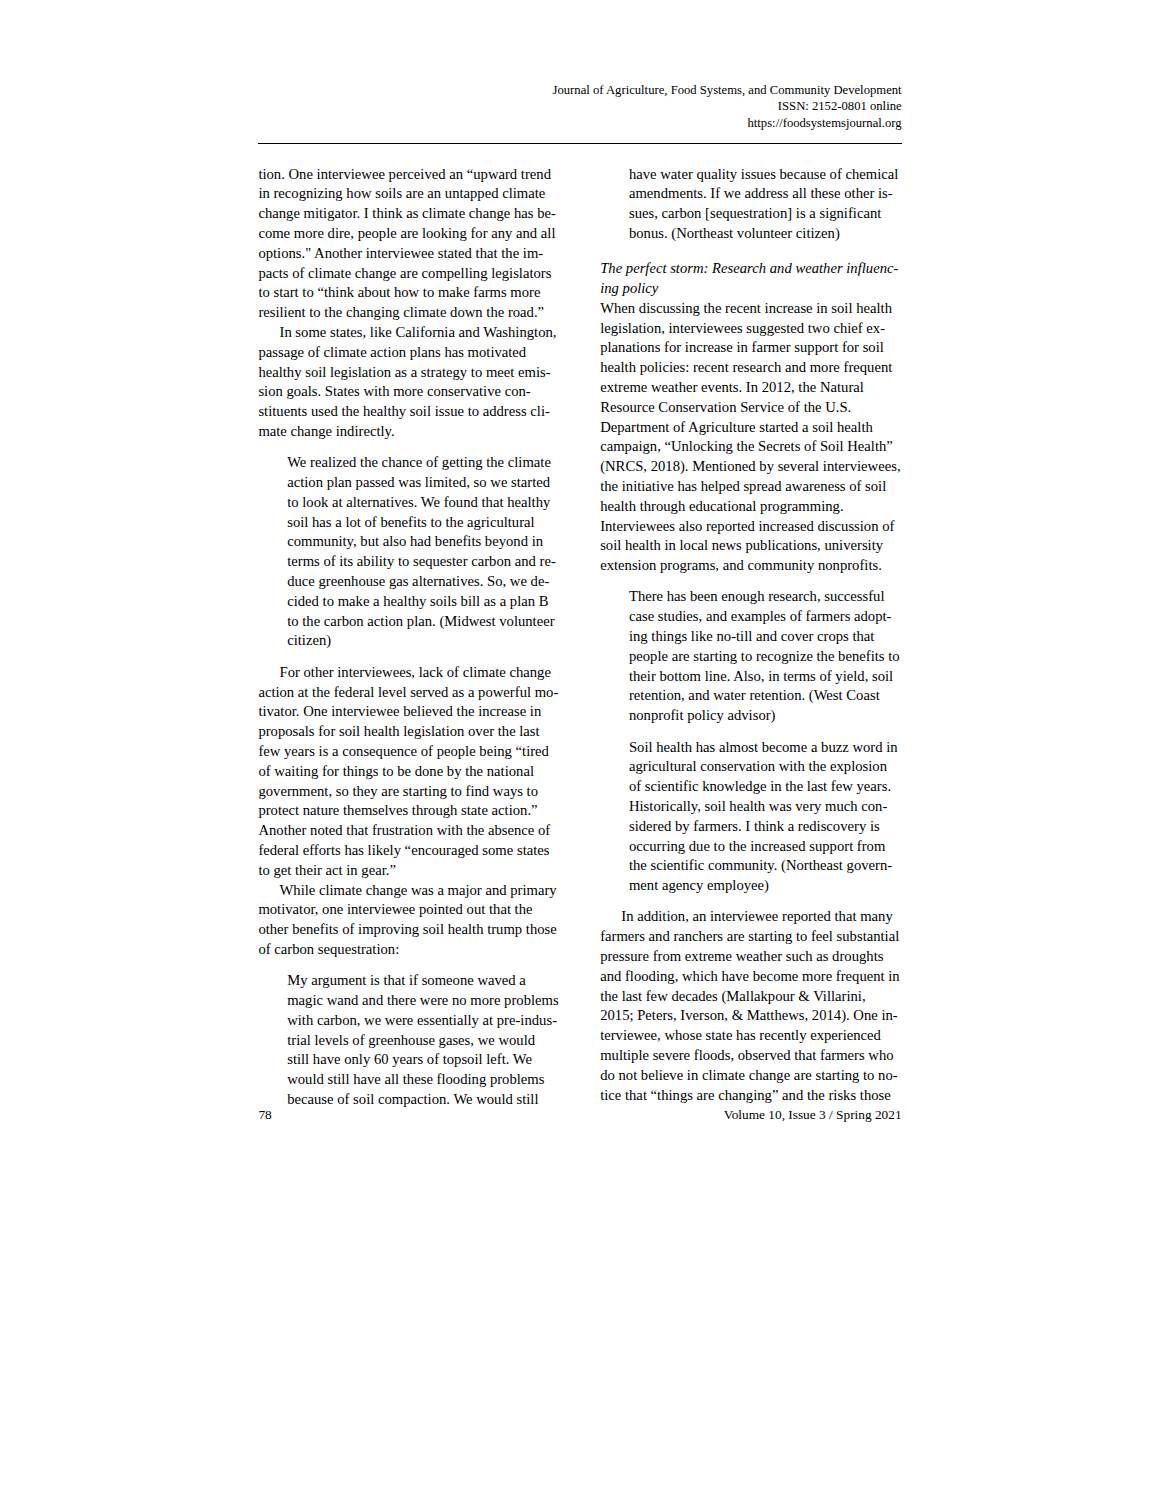Journal of Agriculture, Food Systems, and Community Development
ISSN: 2152-0801 online
https://foodsystemsjournal.org
tion. One interviewee perceived an “upward trend in recognizing how soils are an untapped climate change mitigator. I think as climate change has become more dire, people are looking for any and all options." Another interviewee stated that the impacts of climate change are compelling legislators to start to “think about how to make farms more resilient to the changing climate down the road.”
In some states, like California and Washington, passage of climate action plans has motivated healthy soil legislation as a strategy to meet emission goals. States with more conservative constituents used the healthy soil issue to address climate change indirectly.
We realized the chance of getting the climate action plan passed was limited, so we started to look at alternatives. We found that healthy soil has a lot of benefits to the agricultural community, but also had benefits beyond in terms of its ability to sequester carbon and reduce greenhouse gas alternatives. So, we decided to make a healthy soils bill as a plan B to the carbon action plan. (Midwest volunteer citizen)
For other interviewees, lack of climate change action at the federal level served as a powerful motivator. One interviewee believed the increase in proposals for soil health legislation over the last few years is a consequence of people being “tired of waiting for things to be done by the national government, so they are starting to find ways to protect nature themselves through state action.” Another noted that frustration with the absence of federal efforts has likely “encouraged some states to get their act in gear.”
While climate change was a major and primary motivator, one interviewee pointed out that the other benefits of improving soil health trump those of carbon sequestration:
My argument is that if someone waved a magic wand and there were no more problems with carbon, we were essentially at pre-industrial levels of greenhouse gases, we would still have only 60 years of topsoil left. We would still have all these flooding problems because of soil compaction. We would still have water quality issues because of chemical amendments. If we address all these other issues, carbon [sequestration] is a significant bonus. (Northeast volunteer citizen)
The perfect storm: Research and weather influencing policy
When discussing the recent increase in soil health legislation, interviewees suggested two chief explanations for increase in farmer support for soil health policies: recent research and more frequent extreme weather events. In 2012, the Natural Resource Conservation Service of the U.S. Department of Agriculture started a soil health campaign, “Unlocking the Secrets of Soil Health” (NRCS, 2018). Mentioned by several interviewees, the initiative has helped spread awareness of soil health through educational programming. Interviewees also reported increased discussion of soil health in local news publications, university extension programs, and community nonprofits.
There has been enough research, successful case studies, and examples of farmers adopting things like no-till and cover crops that people are starting to recognize the benefits to their bottom line. Also, in terms of yield, soil retention, and water retention. (West Coast nonprofit policy advisor)
Soil health has almost become a buzz word in agricultural conservation with the explosion of scientific knowledge in the last few years. Historically, soil health was very much considered by farmers. I think a rediscovery is occurring due to the increased support from the scientific community. (Northeast government agency employee)
In addition, an interviewee reported that many farmers and ranchers are starting to feel substantial pressure from extreme weather such as droughts and flooding, which have become more frequent in the last few decades (Mallakpour & Villarini, 2015; Peters, Iverson, & Matthews, 2014). One interviewee, whose state has recently experienced multiple severe floods, observed that farmers who do not believe in climate change are starting to notice that “things are changing” and the risks those
78
Volume 10, Issue 3 / Spring 2021